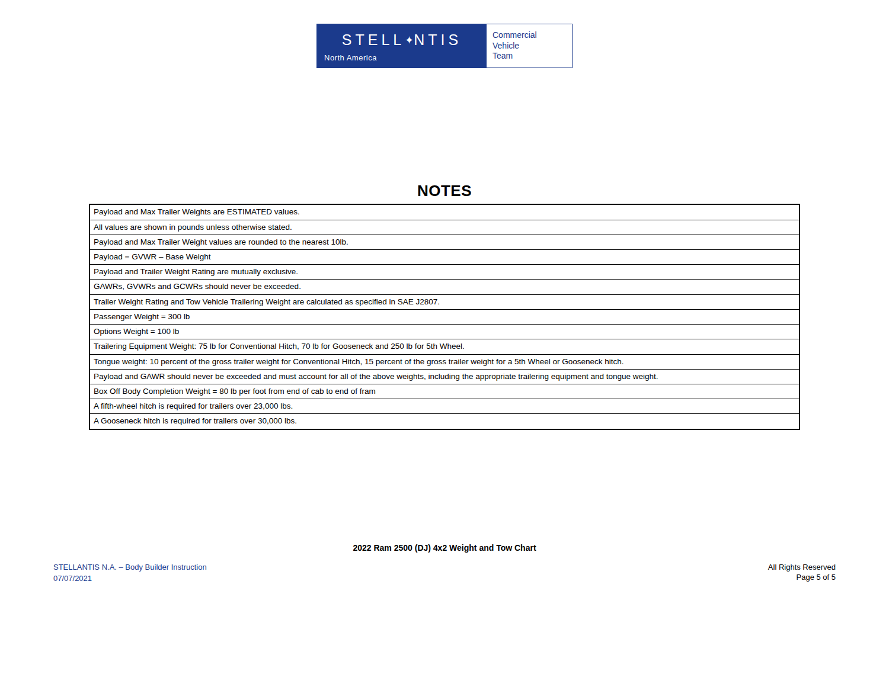STELL✦NTIS
North America
Commercial
Vehicle
Team
NOTES
| Payload and Max Trailer Weights are ESTIMATED values. |
| All values are shown in pounds unless otherwise stated. |
| Payload and Max Trailer Weight values are rounded to the nearest 10lb. |
| Payload = GVWR – Base Weight |
| Payload and Trailer Weight Rating are mutually exclusive. |
| GAWRs, GVWRs and GCWRs should never be exceeded. |
| Trailer Weight Rating and Tow Vehicle Trailering Weight are calculated as specified in SAE J2807. |
| Passenger Weight = 300 lb |
| Options Weight = 100 lb |
| Trailering Equipment Weight: 75 lb for Conventional Hitch, 70 lb for Gooseneck and 250 lb for 5th Wheel. |
| Tongue weight: 10 percent of the gross trailer weight for Conventional Hitch, 15 percent of the gross trailer weight for a 5th Wheel or Gooseneck hitch. |
| Payload and GAWR should never be exceeded and must account for all of the above weights, including the appropriate trailering equipment and tongue weight. |
| Box Off Body Completion Weight = 80 lb per foot from end of cab to end of fram |
| A fifth-wheel hitch is required for trailers over 23,000 lbs. |
| A Gooseneck hitch is required for trailers over 30,000 lbs. |
2022 Ram 2500 (DJ) 4x2 Weight and Tow Chart
STELLANTIS N.A. – Body Builder Instruction
07/07/2021
All Rights Reserved
Page 5 of 5